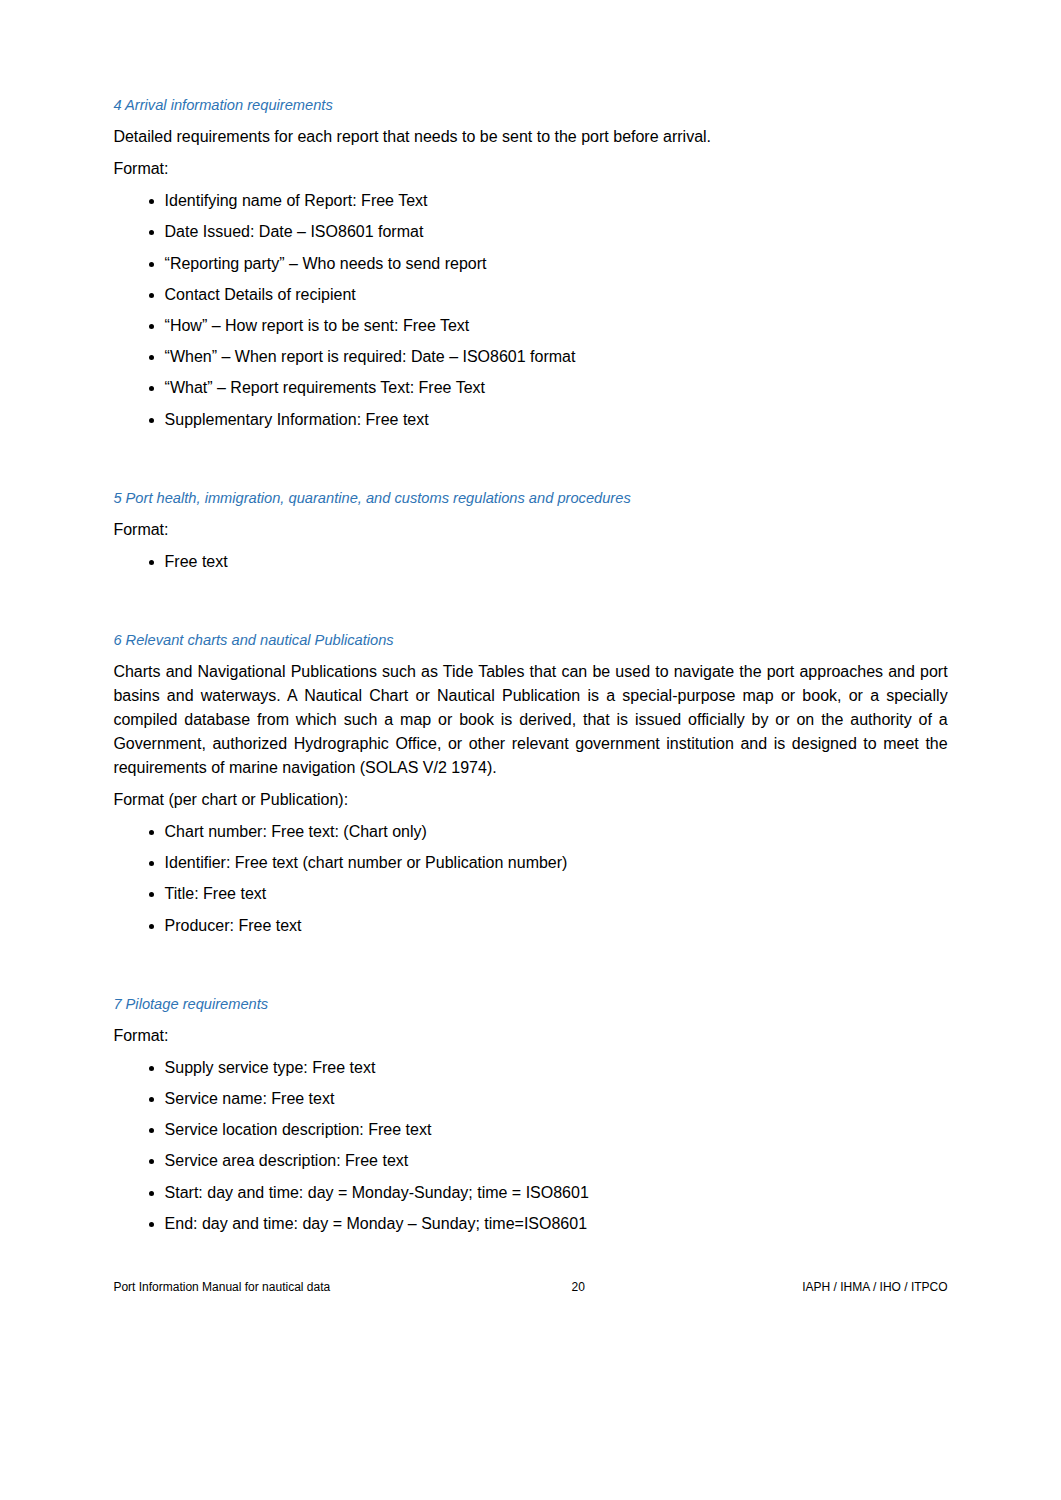4 Arrival information requirements
Detailed requirements for each report that needs to be sent to the port before arrival.
Format:
Identifying name of Report: Free Text
Date Issued: Date – ISO8601 format
“Reporting party” – Who needs to send report
Contact Details of recipient
“How” – How report is to be sent: Free Text
“When” – When report is required: Date – ISO8601 format
“What” – Report requirements Text: Free Text
Supplementary Information: Free text
5 Port health, immigration, quarantine, and customs regulations and procedures
Format:
Free text
6 Relevant charts and nautical Publications
Charts and Navigational Publications such as Tide Tables that can be used to navigate the port approaches and port basins and waterways. A Nautical Chart or Nautical Publication is a special-purpose map or book, or a specially compiled database from which such a map or book is derived, that is issued officially by or on the authority of a Government, authorized Hydrographic Office, or other relevant government institution and is designed to meet the requirements of marine navigation (SOLAS V/2 1974).
Format (per chart or Publication):
Chart number: Free text: (Chart only)
Identifier: Free text (chart number or Publication number)
Title: Free text
Producer: Free text
7 Pilotage requirements
Format:
Supply service type: Free text
Service name: Free text
Service location description: Free text
Service area description: Free text
Start: day and time: day = Monday-Sunday; time = ISO8601
End: day and time: day = Monday – Sunday; time=ISO8601
Port Information Manual for nautical data 20 IAPH / IHMA / IHO / ITPCO